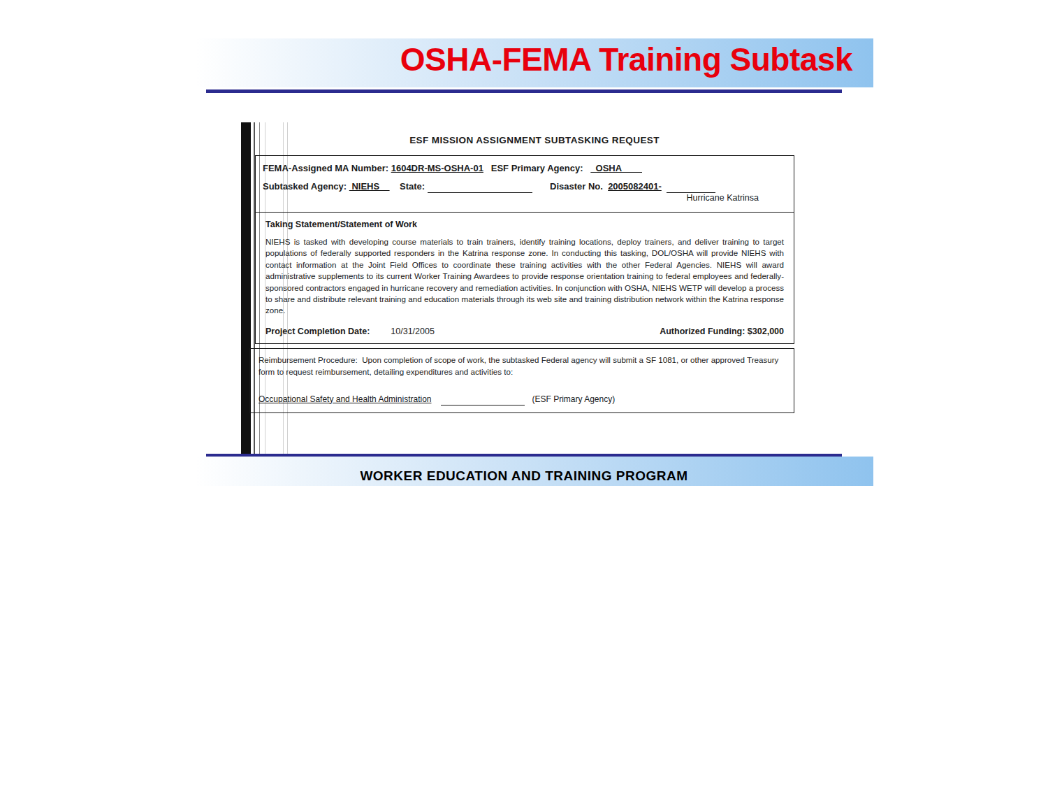OSHA-FEMA Training Subtask
ESF MISSION ASSIGNMENT SUBTASKING REQUEST
FEMA-Assigned MA Number: 1604DR-MS-OSHA-01 ESF Primary Agency: OSHA
Subtasked Agency: NIEHS State: Disaster No. 2005082401-
Hurricane Katrinsa
Taking Statement/Statement of Work
NIEHS is tasked with developing course materials to train trainers, identify training locations, deploy trainers, and deliver training to target populations of federally supported responders in the Katrina response zone. In conducting this tasking, DOL/OSHA will provide NIEHS with contact information at the Joint Field Offices to coordinate these training activities with the other Federal Agencies. NIEHS will award administrative supplements to its current Worker Training Awardees to provide response orientation training to federal employees and federally-sponsored contractors engaged in hurricane recovery and remediation activities. In conjunction with OSHA, NIEHS WETP will develop a process to share and distribute relevant training and education materials through its web site and training distribution network within the Katrina response zone.
Project Completion Date:10/31/2005
Authorized Funding: $302,000
Reimbursement Procedure: Upon completion of scope of work, the subtasked Federal agency will submit a SF 1081, or other approved Treasury form to request reimbursement, detailing expenditures and activities to:
Occupational Safety and Health Administration (ESF Primary Agency)
WORKER EDUCATION AND TRAINING PROGRAM